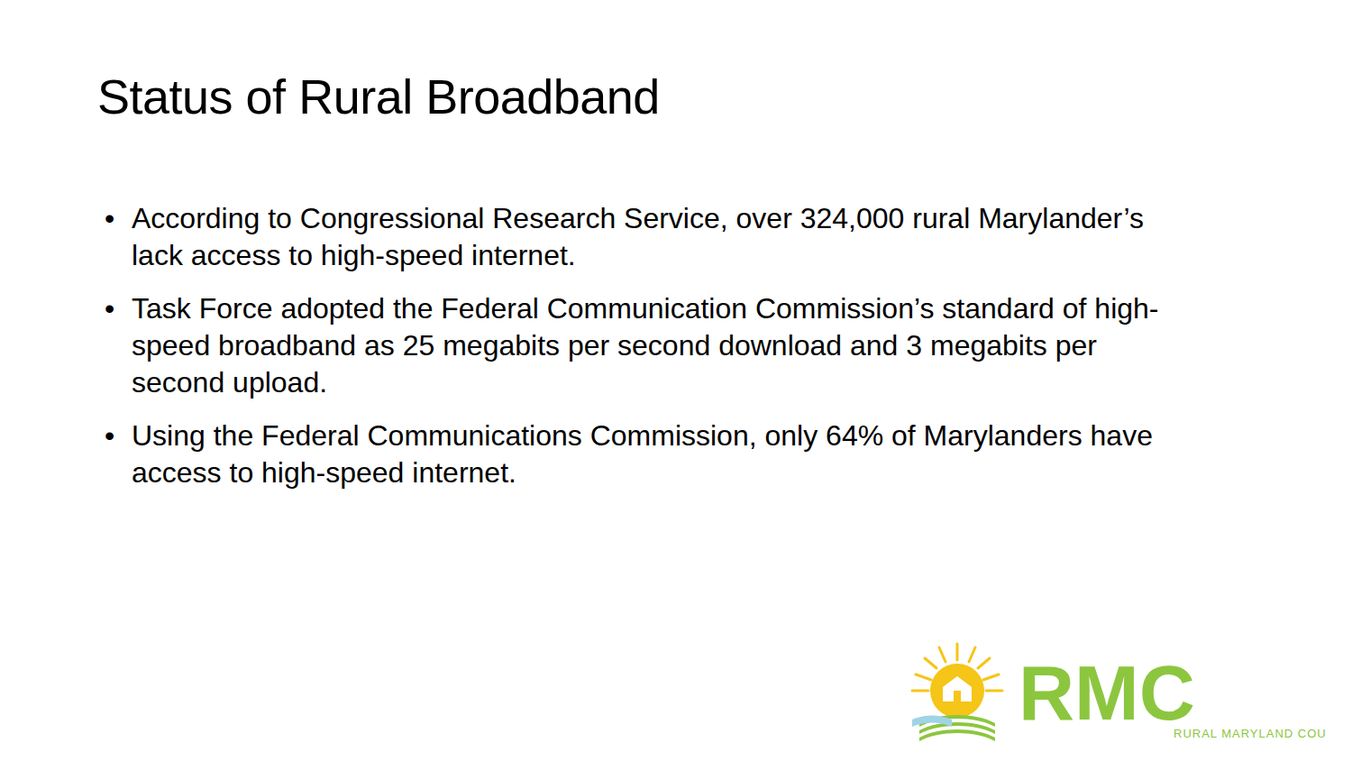Status of Rural Broadband
According to Congressional Research Service, over 324,000 rural Marylander’s lack access to high-speed internet.
Task Force adopted the Federal Communication Commission’s standard of high-speed broadband as 25 megabits per second download and 3 megabits per second upload.
Using the Federal Communications Commission, only 64% of Marylanders have access to high-speed internet.
RMC RURAL MARYLAND COUNCIL